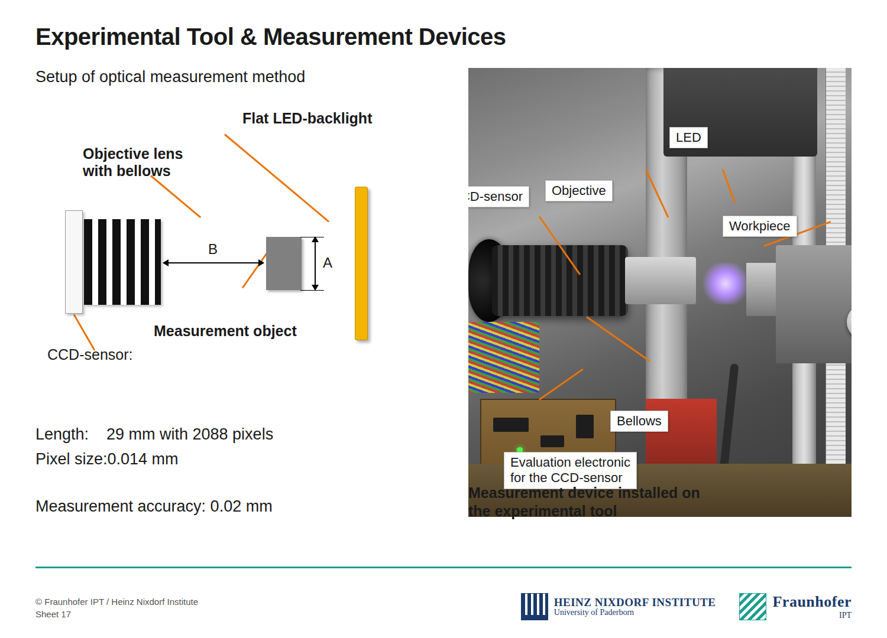Experimental Tool & Measurement Devices
Setup of optical measurement method
Flat LED-backlight
Objective lens
with bellows
Measurement object
CCD-sensor:
B
A
Length: 29 mm with 2088 pixels
Pixel size: 0.014 mm
Measurement accuracy: 0.02 mm
Objective
LED
CCD-sensor
Workpiece
Bellows
Evaluation electronic
for the CCD-sensor
Measurement device installed on
the experimental tool
© Fraunhofer IPT / Heinz Nixdorf Institute
Sheet 17
HEINZ NIXDORF INSTITUTE
University of Paderborn
Fraunhofer
IPT